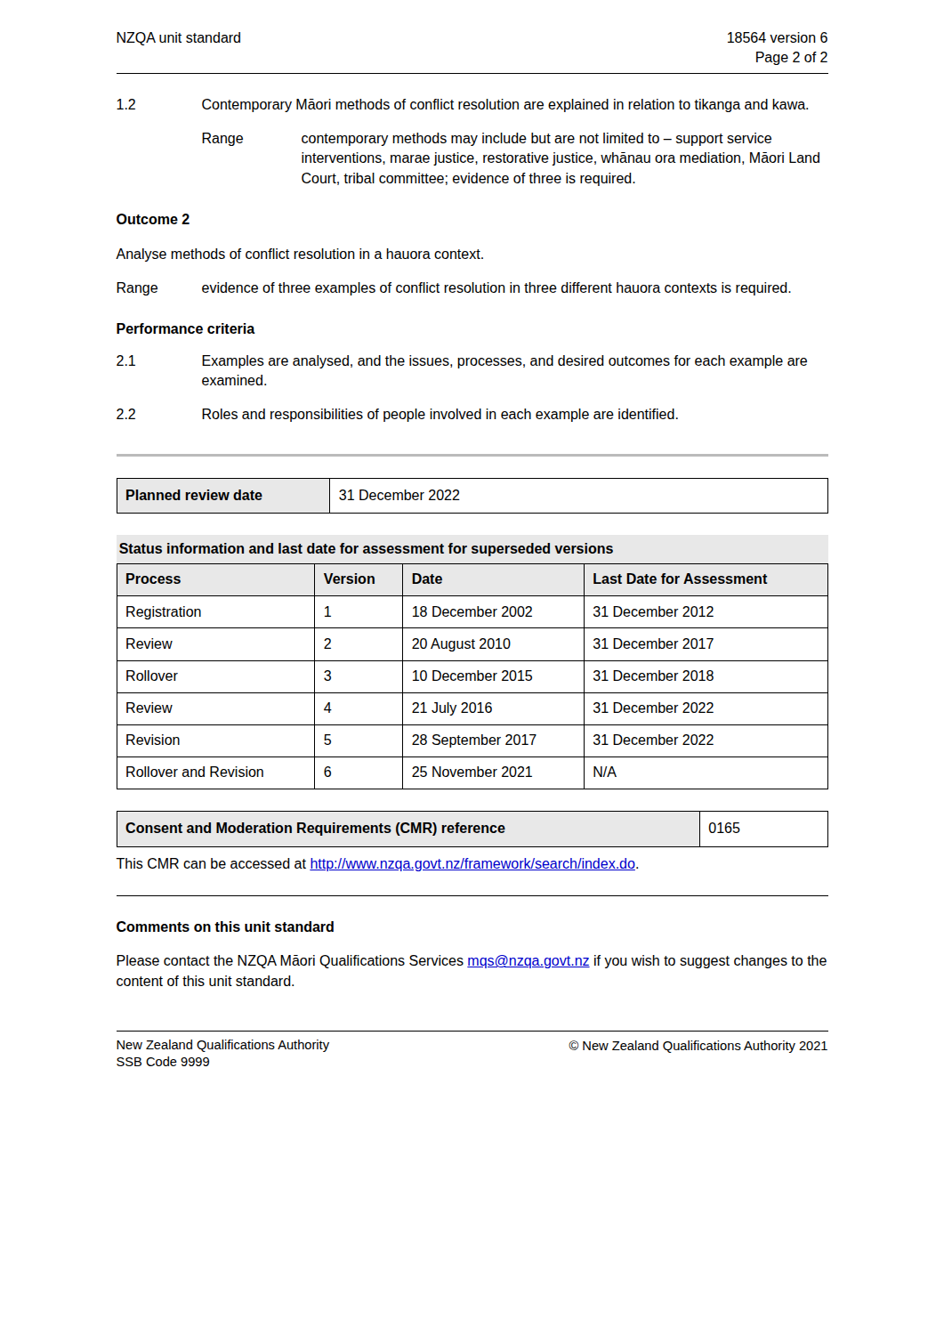NZQA unit standard
18564 version 6
Page 2 of 2
1.2
Contemporary Māori methods of conflict resolution are explained in relation to tikanga and kawa.
Range
contemporary methods may include but are not limited to – support service interventions, marae justice, restorative justice, whānau ora mediation, Māori Land Court, tribal committee; evidence of three is required.
Outcome 2
Analyse methods of conflict resolution in a hauora context.
Range
evidence of three examples of conflict resolution in three different hauora contexts is required.
Performance criteria
2.1
Examples are analysed, and the issues, processes, and desired outcomes for each example are examined.
2.2
Roles and responsibilities of people involved in each example are identified.
| Planned review date | 31 December 2022 |
Status information and last date for assessment for superseded versions
| Process | Version | Date | Last Date for Assessment |
| --- | --- | --- | --- |
| Registration | 1 | 18 December 2002 | 31 December 2012 |
| Review | 2 | 20 August 2010 | 31 December 2017 |
| Rollover | 3 | 10 December 2015 | 31 December 2018 |
| Review | 4 | 21 July 2016 | 31 December 2022 |
| Revision | 5 | 28 September 2017 | 31 December 2022 |
| Rollover and Revision | 6 | 25 November 2021 | N/A |
| Consent and Moderation Requirements (CMR) reference | 0165 |
This CMR can be accessed at http://www.nzqa.govt.nz/framework/search/index.do.
Comments on this unit standard
Please contact the NZQA Māori Qualifications Services mqs@nzqa.govt.nz if you wish to suggest changes to the content of this unit standard.
New Zealand Qualifications Authority
SSB Code 9999
© New Zealand Qualifications Authority 2021